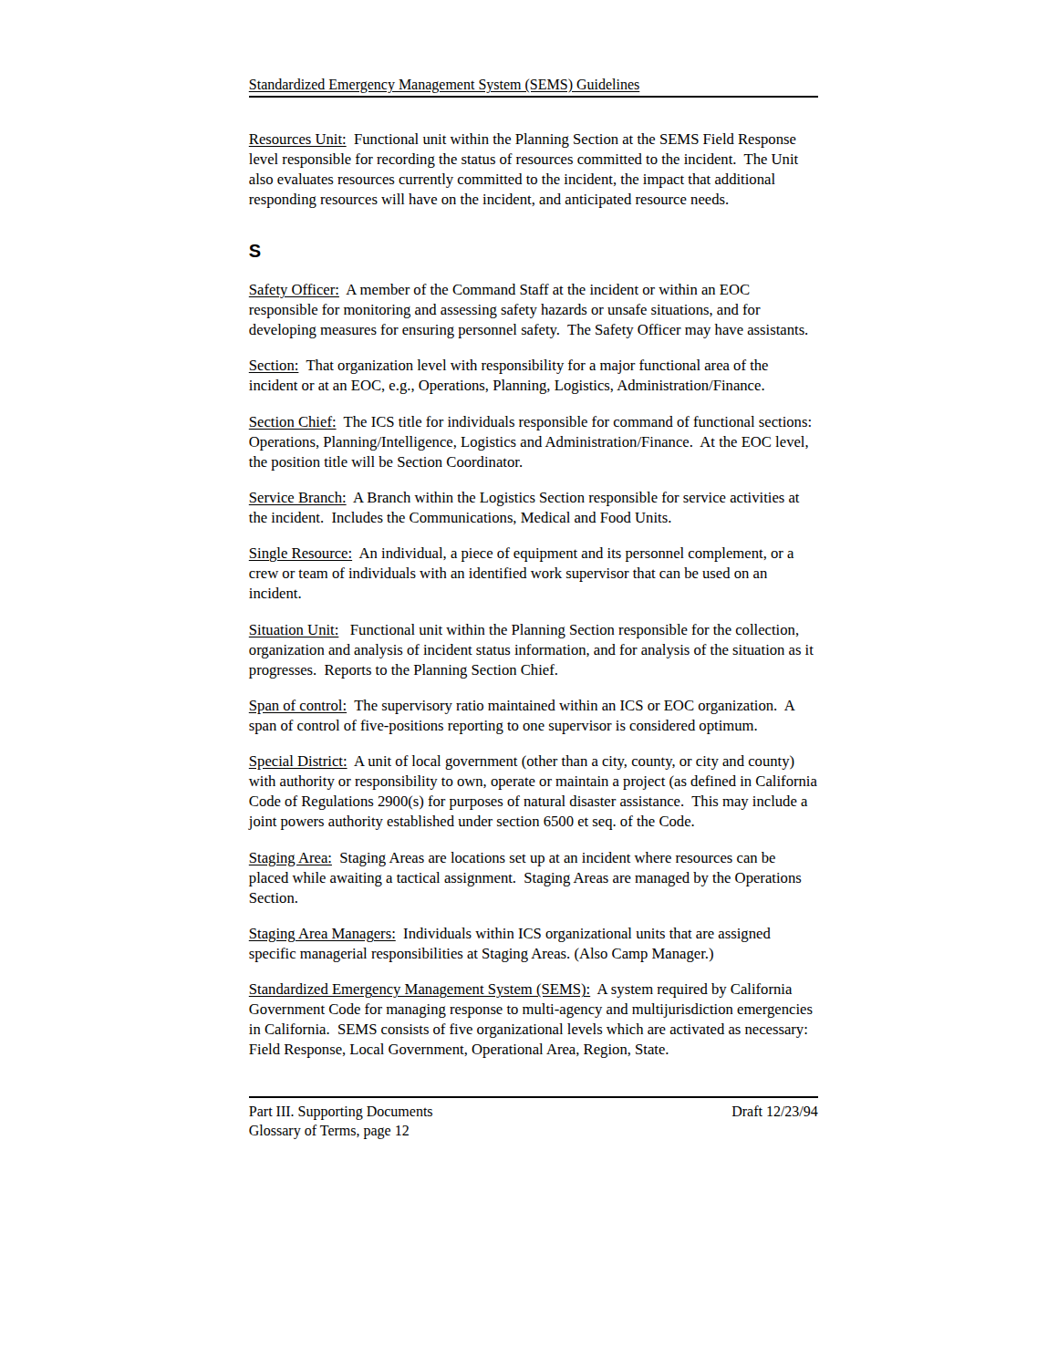Standardized Emergency Management System (SEMS) Guidelines
Resources Unit: Functional unit within the Planning Section at the SEMS Field Response level responsible for recording the status of resources committed to the incident. The Unit also evaluates resources currently committed to the incident, the impact that additional responding resources will have on the incident, and anticipated resource needs.
S
Safety Officer: A member of the Command Staff at the incident or within an EOC responsible for monitoring and assessing safety hazards or unsafe situations, and for developing measures for ensuring personnel safety. The Safety Officer may have assistants.
Section: That organization level with responsibility for a major functional area of the incident or at an EOC, e.g., Operations, Planning, Logistics, Administration/Finance.
Section Chief: The ICS title for individuals responsible for command of functional sections: Operations, Planning/Intelligence, Logistics and Administration/Finance. At the EOC level, the position title will be Section Coordinator.
Service Branch: A Branch within the Logistics Section responsible for service activities at the incident. Includes the Communications, Medical and Food Units.
Single Resource: An individual, a piece of equipment and its personnel complement, or a crew or team of individuals with an identified work supervisor that can be used on an incident.
Situation Unit: Functional unit within the Planning Section responsible for the collection, organization and analysis of incident status information, and for analysis of the situation as it progresses. Reports to the Planning Section Chief.
Span of control: The supervisory ratio maintained within an ICS or EOC organization. A span of control of five-positions reporting to one supervisor is considered optimum.
Special District: A unit of local government (other than a city, county, or city and county) with authority or responsibility to own, operate or maintain a project (as defined in California Code of Regulations 2900(s) for purposes of natural disaster assistance. This may include a joint powers authority established under section 6500 et seq. of the Code.
Staging Area: Staging Areas are locations set up at an incident where resources can be placed while awaiting a tactical assignment. Staging Areas are managed by the Operations Section.
Staging Area Managers: Individuals within ICS organizational units that are assigned specific managerial responsibilities at Staging Areas. (Also Camp Manager.)
Standardized Emergency Management System (SEMS): A system required by California Government Code for managing response to multi-agency and multijurisdiction emergencies in California. SEMS consists of five organizational levels which are activated as necessary: Field Response, Local Government, Operational Area, Region, State.
Part III. Supporting Documents Glossary of Terms, page 12
Draft 12/23/94